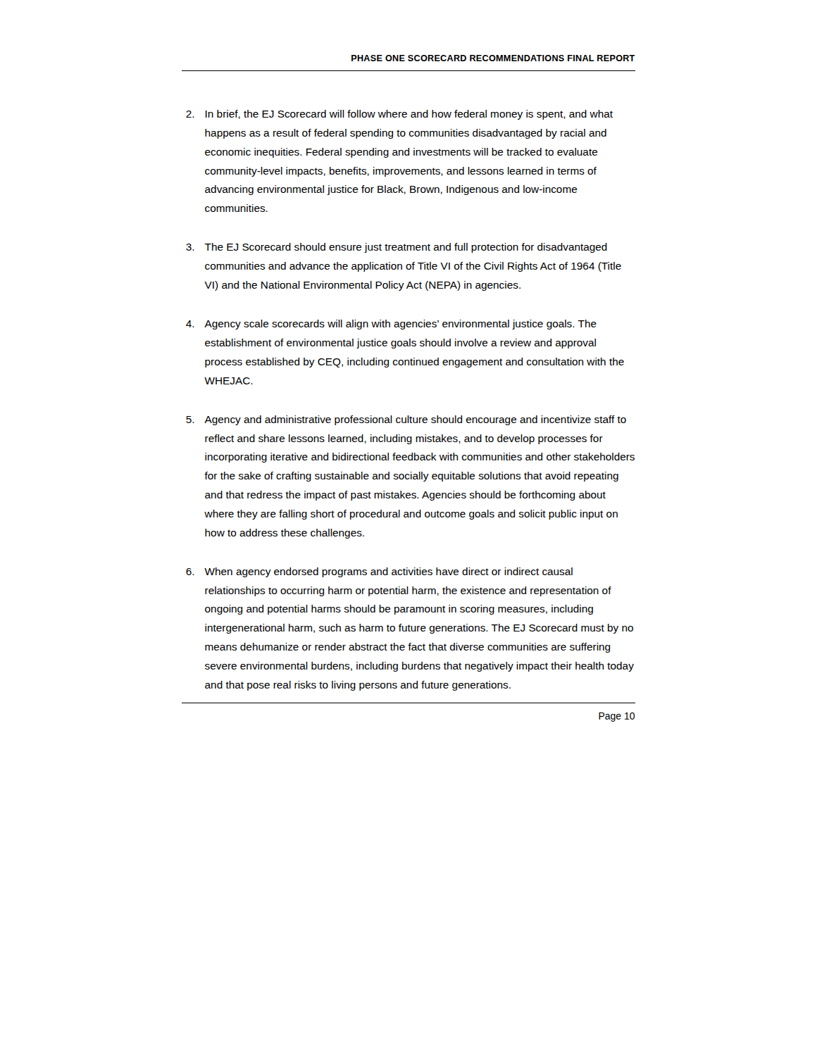PHASE ONE SCORECARD RECOMMENDATIONS FINAL REPORT
In brief, the EJ Scorecard will follow where and how federal money is spent, and what happens as a result of federal spending to communities disadvantaged by racial and economic inequities. Federal spending and investments will be tracked to evaluate community-level impacts, benefits, improvements, and lessons learned in terms of advancing environmental justice for Black, Brown, Indigenous and low-income communities.
The EJ Scorecard should ensure just treatment and full protection for disadvantaged communities and advance the application of Title VI of the Civil Rights Act of 1964 (Title VI) and the National Environmental Policy Act (NEPA) in agencies.
Agency scale scorecards will align with agencies’ environmental justice goals. The establishment of environmental justice goals should involve a review and approval process established by CEQ, including continued engagement and consultation with the WHEJAC.
Agency and administrative professional culture should encourage and incentivize staff to reflect and share lessons learned, including mistakes, and to develop processes for incorporating iterative and bidirectional feedback with communities and other stakeholders for the sake of crafting sustainable and socially equitable solutions that avoid repeating and that redress the impact of past mistakes. Agencies should be forthcoming about where they are falling short of procedural and outcome goals and solicit public input on how to address these challenges.
When agency endorsed programs and activities have direct or indirect causal relationships to occurring harm or potential harm, the existence and representation of ongoing and potential harms should be paramount in scoring measures, including intergenerational harm, such as harm to future generations. The EJ Scorecard must by no means dehumanize or render abstract the fact that diverse communities are suffering severe environmental burdens, including burdens that negatively impact their health today and that pose real risks to living persons and future generations.
Page 10